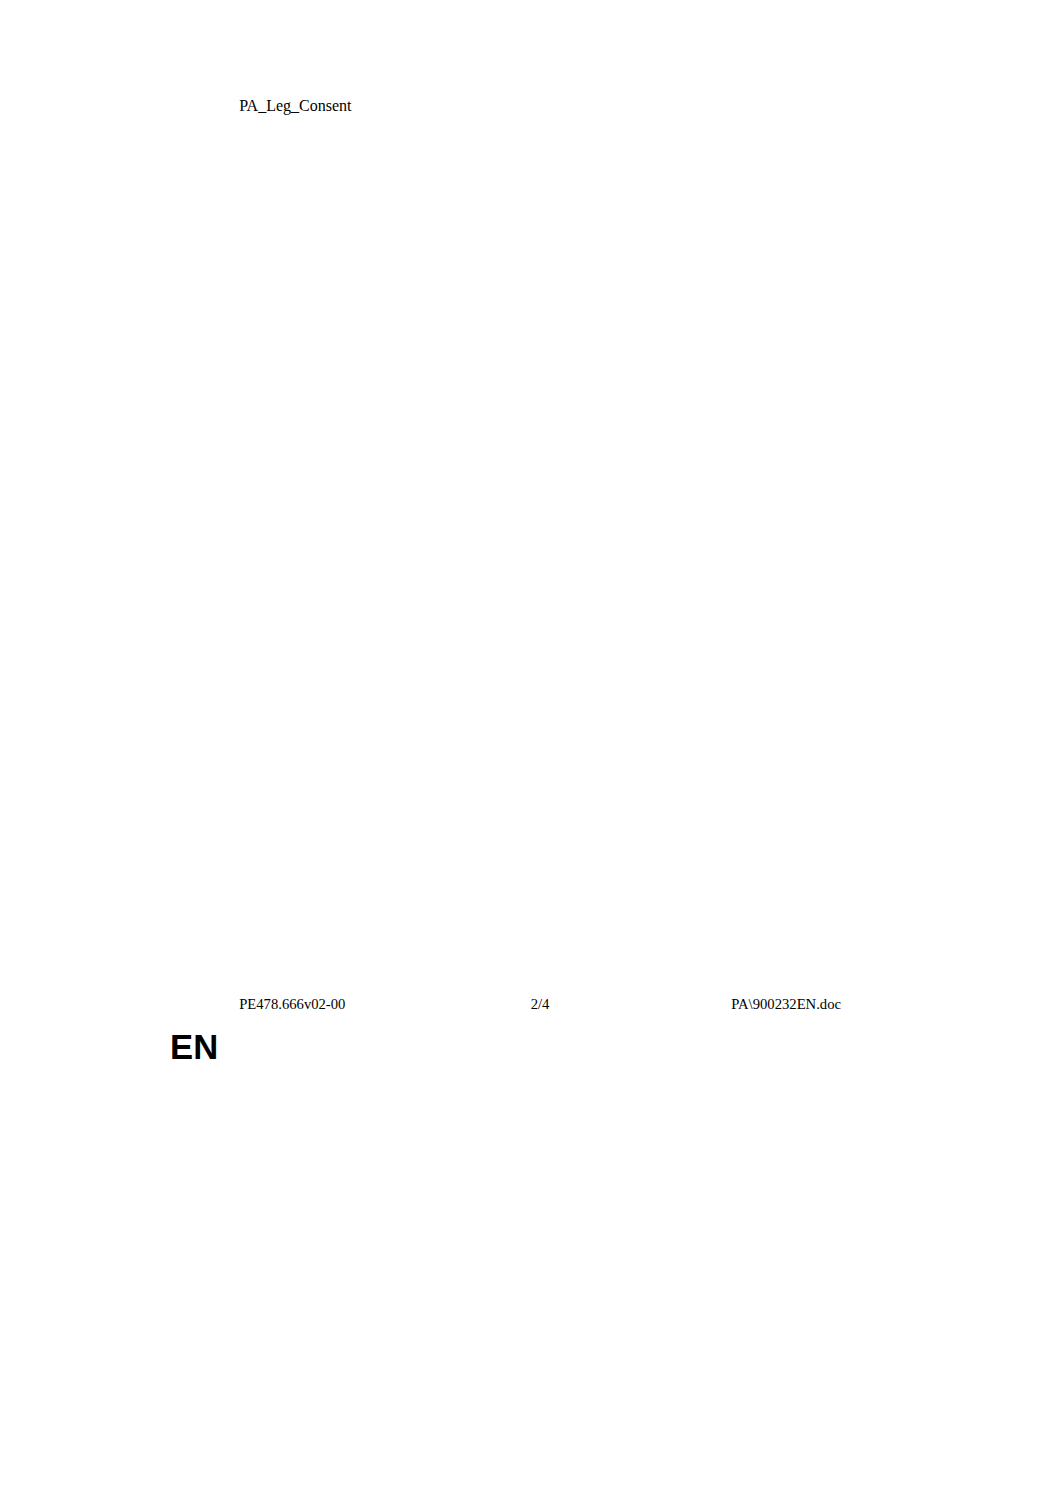PA_Leg_Consent
PE478.666v02-00 2/4 PA\900232EN.doc
EN